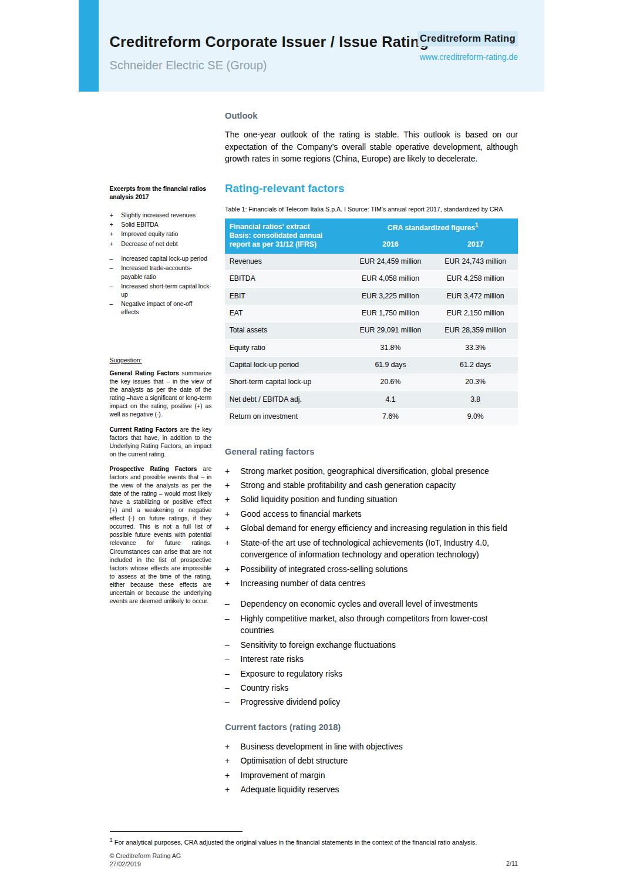Creditreform Corporate Issuer / Issue Rating
Schneider Electric SE (Group)
Creditreform Rating
www.creditreform-rating.de
Excerpts from the financial ratios analysis 2017
+Slightly increased revenues
+Solid EBITDA
+Improved equity ratio
+Decrease of net debt
–Increased capital lock-up period
–Increased trade-accounts-payable ratio
–Increased short-term capital lock-up
–Negative impact of one-off effects
Suggestion:
General Rating Factors summarize the key issues that – in the view of the analysts as per the date of the rating –have a significant or long-term impact on the rating, positive (+) as well as negative (-).
Current Rating Factors are the key factors that have, in addition to the Underlying Rating Factors, an impact on the current rating.
Prospective Rating Factors are factors and possible events that – in the view of the analysts as per the date of the rating – would most likely have a stabilizing or positive effect (+) and a weakening or negative effect (-) on future ratings, if they occurred. This is not a full list of possible future events with potential relevance for future ratings. Circumstances can arise that are not included in the list of prospective factors whose effects are impossible to assess at the time of the rating, either because these effects are uncertain or because the underlying events are deemed unlikely to occur.
Outlook
The one-year outlook of the rating is stable. This outlook is based on our expectation of the Company’s overall stable operative development, although growth rates in some regions (China, Europe) are likely to decelerate.
Rating-relevant factors
Table 1: Financials of Telecom Italia S.p.A. I Source: TIM’s annual report 2017, standardized by CRA
| Financial ratios‘ extract Basis: consolidated annual report as per 31/12 (IFRS) | CRA standardized figures 1 |
| --- | --- |
| 2016 | 2017 |
| Revenues | EUR 24,459 million | EUR 24,743 million |
| EBITDA | EUR 4,058 million | EUR 4,258 million |
| EBIT | EUR 3,225 million | EUR 3,472 million |
| EAT | EUR 1,750 million | EUR 2,150 million |
| Total assets | EUR 29,091 million | EUR 28,359 million |
| Equity ratio | 31.8% | 33.3% |
| Capital lock-up period | 61.9 days | 61.2 days |
| Short-term capital lock-up | 20.6% | 20.3% |
| Net debt / EBITDA adj. | 4.1 | 3.8 |
| Return on investment | 7.6% | 9.0% |
General rating factors
+Strong market position, geographical diversification, global presence
+Strong and stable profitability and cash generation capacity
+Solid liquidity position and funding situation
+Good access to financial markets
+Global demand for energy efficiency and increasing regulation in this field
+State-of-the art use of technological achievements (IoT, Industry 4.0, convergence of information technology and operation technology)
+Possibility of integrated cross-selling solutions
+Increasing number of data centres
–Dependency on economic cycles and overall level of investments
–Highly competitive market, also through competitors from lower-cost countries
–Sensitivity to foreign exchange fluctuations
–Interest rate risks
–Exposure to regulatory risks
–Country risks
–Progressive dividend policy
Current factors (rating 2018)
+Business development in line with objectives
+Optimisation of debt structure
+Improvement of margin
+Adequate liquidity reserves
1 For analytical purposes, CRA adjusted the original values in the financial statements in the context of the financial ratio analysis.
© Creditreform Rating AG
27/02/2019
2/11